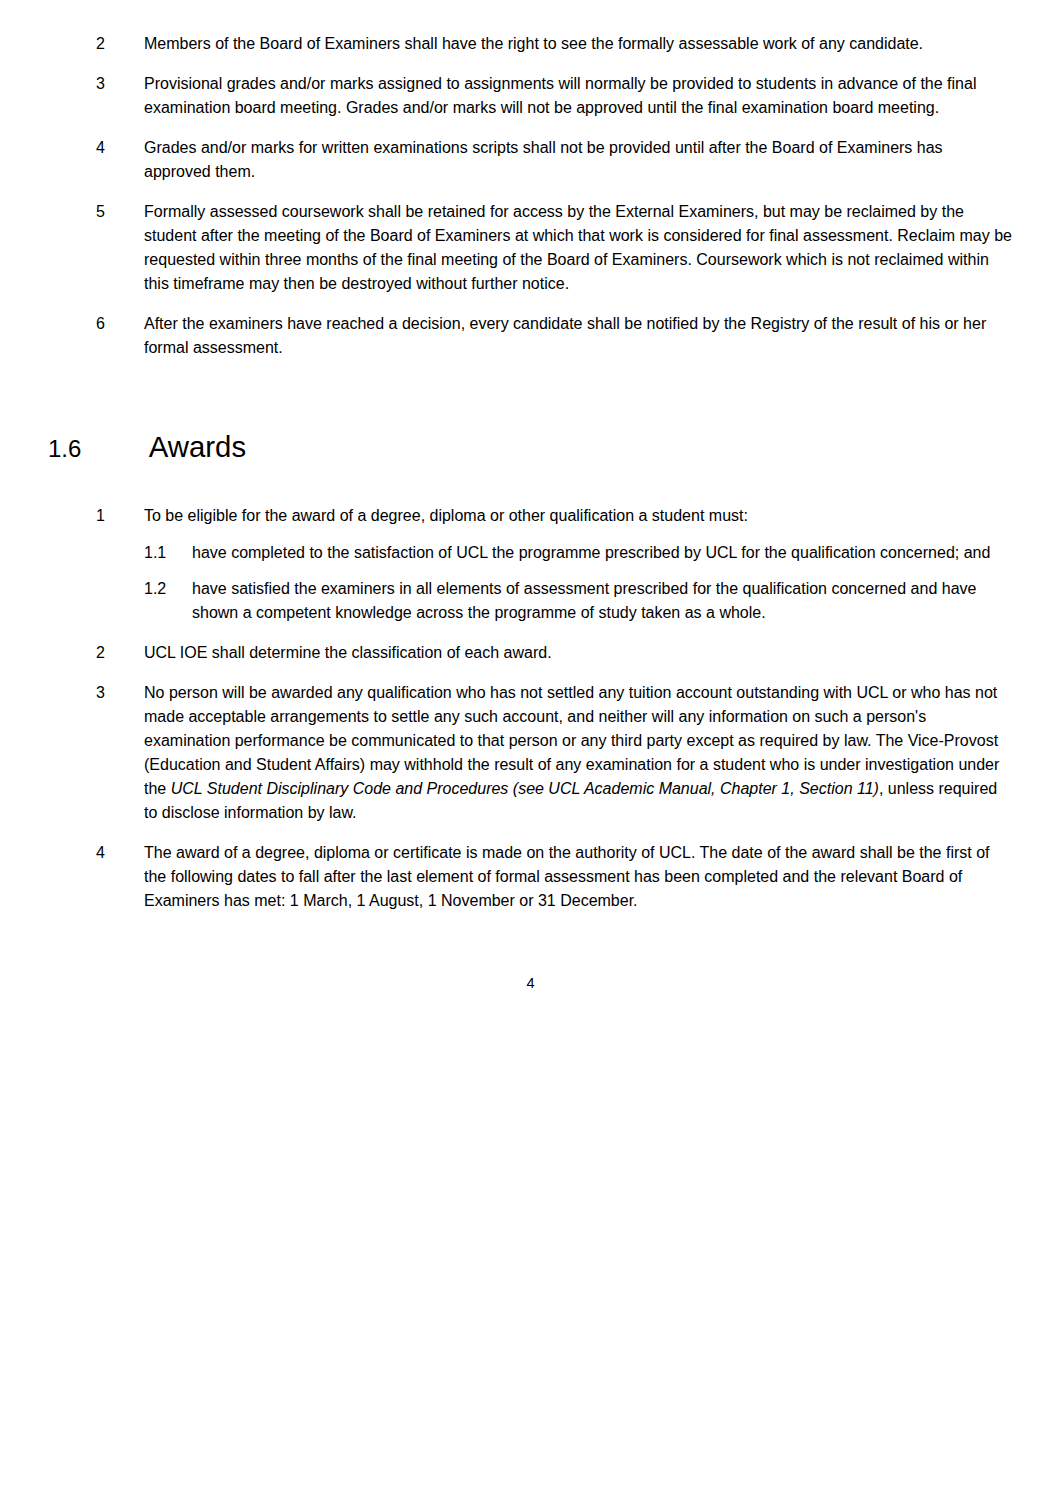2
Members of the Board of Examiners shall have the right to see the formally assessable work of any candidate.
3
Provisional grades and/or marks assigned to assignments will normally be provided to students in advance of the final examination board meeting. Grades and/or marks will not be approved until the final examination board meeting.
4
Grades and/or marks for written examinations scripts shall not be provided until after the Board of Examiners has approved them.
5
Formally assessed coursework shall be retained for access by the External Examiners, but may be reclaimed by the student after the meeting of the Board of Examiners at which that work is considered for final assessment. Reclaim may be requested within three months of the final meeting of the Board of Examiners. Coursework which is not reclaimed within this timeframe may then be destroyed without further notice.
6
After the examiners have reached a decision, every candidate shall be notified by the Registry of the result of his or her formal assessment.
1.6 Awards
1
To be eligible for the award of a degree, diploma or other qualification a student must:
1.1
have completed to the satisfaction of UCL the programme prescribed by UCL for the qualification concerned; and
1.2
have satisfied the examiners in all elements of assessment prescribed for the qualification concerned and have shown a competent knowledge across the programme of study taken as a whole.
2
UCL IOE shall determine the classification of each award.
3
No person will be awarded any qualification who has not settled any tuition account outstanding with UCL or who has not made acceptable arrangements to settle any such account, and neither will any information on such a person's examination performance be communicated to that person or any third party except as required by law. The Vice-Provost (Education and Student Affairs) may withhold the result of any examination for a student who is under investigation under the UCL Student Disciplinary Code and Procedures (see UCL Academic Manual, Chapter 1, Section 11), unless required to disclose information by law.
4
The award of a degree, diploma or certificate is made on the authority of UCL. The date of the award shall be the first of the following dates to fall after the last element of formal assessment has been completed and the relevant Board of Examiners has met: 1 March, 1 August, 1 November or 31 December.
4